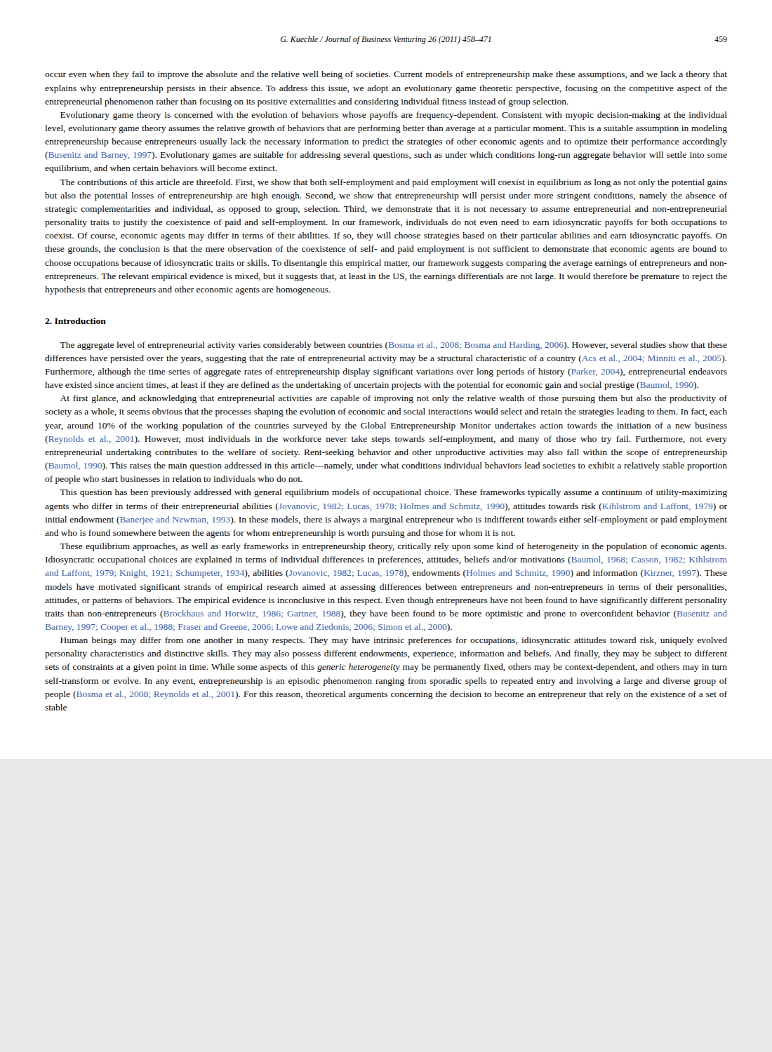G. Kuechle / Journal of Business Venturing 26 (2011) 458–471459
occur even when they fail to improve the absolute and the relative well being of societies. Current models of entrepreneurship make these assumptions, and we lack a theory that explains why entrepreneurship persists in their absence. To address this issue, we adopt an evolutionary game theoretic perspective, focusing on the competitive aspect of the entrepreneurial phenomenon rather than focusing on its positive externalities and considering individual fitness instead of group selection.
Evolutionary game theory is concerned with the evolution of behaviors whose payoffs are frequency-dependent. Consistent with myopic decision-making at the individual level, evolutionary game theory assumes the relative growth of behaviors that are performing better than average at a particular moment. This is a suitable assumption in modeling entrepreneurship because entrepreneurs usually lack the necessary information to predict the strategies of other economic agents and to optimize their performance accordingly (Busenitz and Barney, 1997). Evolutionary games are suitable for addressing several questions, such as under which conditions long-run aggregate behavior will settle into some equilibrium, and when certain behaviors will become extinct.
The contributions of this article are threefold. First, we show that both self-employment and paid employment will coexist in equilibrium as long as not only the potential gains but also the potential losses of entrepreneurship are high enough. Second, we show that entrepreneurship will persist under more stringent conditions, namely the absence of strategic complementarities and individual, as opposed to group, selection. Third, we demonstrate that it is not necessary to assume entrepreneurial and non-entrepreneurial personality traits to justify the coexistence of paid and self-employment. In our framework, individuals do not even need to earn idiosyncratic payoffs for both occupations to coexist. Of course, economic agents may differ in terms of their abilities. If so, they will choose strategies based on their particular abilities and earn idiosyncratic payoffs. On these grounds, the conclusion is that the mere observation of the coexistence of self- and paid employment is not sufficient to demonstrate that economic agents are bound to choose occupations because of idiosyncratic traits or skills. To disentangle this empirical matter, our framework suggests comparing the average earnings of entrepreneurs and non-entrepreneurs. The relevant empirical evidence is mixed, but it suggests that, at least in the US, the earnings differentials are not large. It would therefore be premature to reject the hypothesis that entrepreneurs and other economic agents are homogeneous.
2. Introduction
The aggregate level of entrepreneurial activity varies considerably between countries (Bosma et al., 2008; Bosma and Harding, 2006). However, several studies show that these differences have persisted over the years, suggesting that the rate of entrepreneurial activity may be a structural characteristic of a country (Acs et al., 2004; Minniti et al., 2005). Furthermore, although the time series of aggregate rates of entrepreneurship display significant variations over long periods of history (Parker, 2004), entrepreneurial endeavors have existed since ancient times, at least if they are defined as the undertaking of uncertain projects with the potential for economic gain and social prestige (Baumol, 1990).
At first glance, and acknowledging that entrepreneurial activities are capable of improving not only the relative wealth of those pursuing them but also the productivity of society as a whole, it seems obvious that the processes shaping the evolution of economic and social interactions would select and retain the strategies leading to them. In fact, each year, around 10% of the working population of the countries surveyed by the Global Entrepreneurship Monitor undertakes action towards the initiation of a new business (Reynolds et al., 2001). However, most individuals in the workforce never take steps towards self-employment, and many of those who try fail. Furthermore, not every entrepreneurial undertaking contributes to the welfare of society. Rent-seeking behavior and other unproductive activities may also fall within the scope of entrepreneurship (Baumol, 1990). This raises the main question addressed in this article—namely, under what conditions individual behaviors lead societies to exhibit a relatively stable proportion of people who start businesses in relation to individuals who do not.
This question has been previously addressed with general equilibrium models of occupational choice. These frameworks typically assume a continuum of utility-maximizing agents who differ in terms of their entrepreneurial abilities (Jovanovic, 1982; Lucas, 1978; Holmes and Schmitz, 1990), attitudes towards risk (Kihlstrom and Laffont, 1979) or initial endowment (Banerjee and Newman, 1993). In these models, there is always a marginal entrepreneur who is indifferent towards either self-employment or paid employment and who is found somewhere between the agents for whom entrepreneurship is worth pursuing and those for whom it is not.
These equilibrium approaches, as well as early frameworks in entrepreneurship theory, critically rely upon some kind of heterogeneity in the population of economic agents. Idiosyncratic occupational choices are explained in terms of individual differences in preferences, attitudes, beliefs and/or motivations (Baumol, 1968; Casson, 1982; Kihlstrom and Laffont, 1979; Knight, 1921; Schumpeter, 1934), abilities (Jovanovic, 1982; Lucas, 1978), endowments (Holmes and Schmitz, 1990) and information (Kirzner, 1997). These models have motivated significant strands of empirical research aimed at assessing differences between entrepreneurs and non-entrepreneurs in terms of their personalities, attitudes, or patterns of behaviors. The empirical evidence is inconclusive in this respect. Even though entrepreneurs have not been found to have significantly different personality traits than non-entrepreneurs (Brockhaus and Horwitz, 1986; Gartner, 1988), they have been found to be more optimistic and prone to overconfident behavior (Busenitz and Barney, 1997; Cooper et al., 1988; Fraser and Greene, 2006; Lowe and Ziedonis, 2006; Simon et al., 2000).
Human beings may differ from one another in many respects. They may have intrinsic preferences for occupations, idiosyncratic attitudes toward risk, uniquely evolved personality characteristics and distinctive skills. They may also possess different endowments, experience, information and beliefs. And finally, they may be subject to different sets of constraints at a given point in time. While some aspects of this generic heterogeneity may be permanently fixed, others may be context-dependent, and others may in turn self-transform or evolve. In any event, entrepreneurship is an episodic phenomenon ranging from sporadic spells to repeated entry and involving a large and diverse group of people (Bosma et al., 2008; Reynolds et al., 2001). For this reason, theoretical arguments concerning the decision to become an entrepreneur that rely on the existence of a set of stable